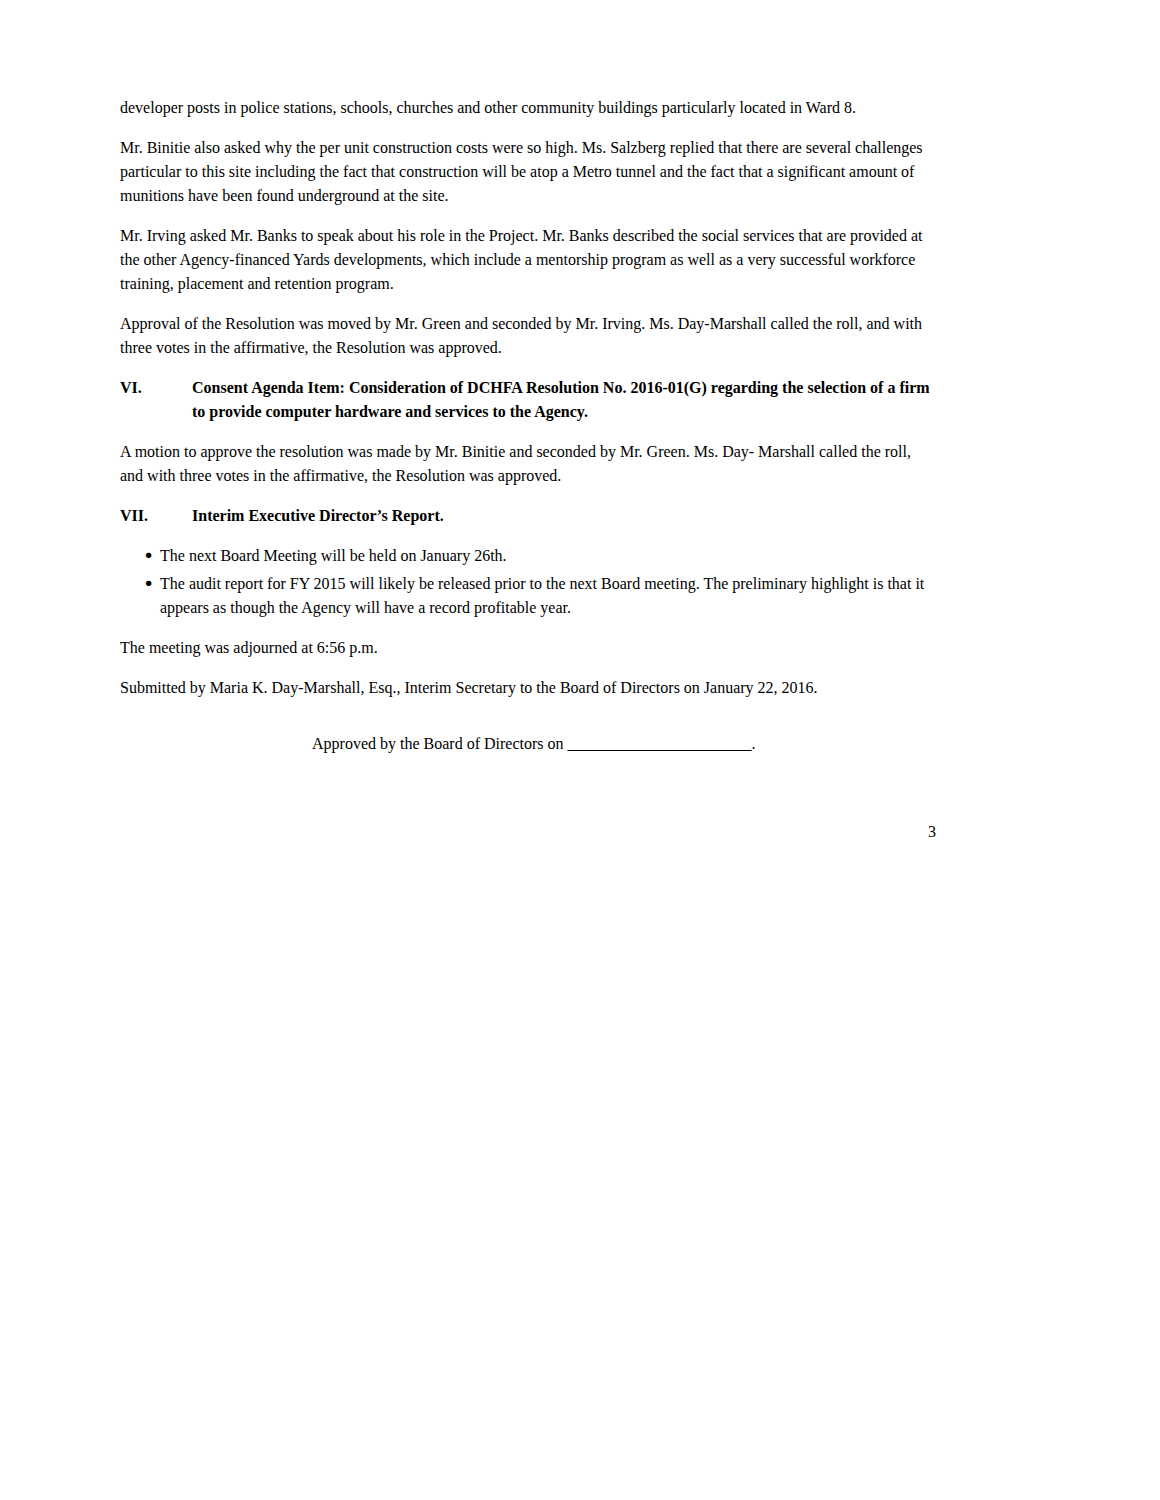developer posts in police stations, schools, churches and other community buildings particularly located in Ward 8.
Mr. Binitie also asked why the per unit construction costs were so high. Ms. Salzberg replied that there are several challenges particular to this site including the fact that construction will be atop a Metro tunnel and the fact that a significant amount of munitions have been found underground at the site.
Mr. Irving asked Mr. Banks to speak about his role in the Project. Mr. Banks described the social services that are provided at the other Agency-financed Yards developments, which include a mentorship program as well as a very successful workforce training, placement and retention program.
Approval of the Resolution was moved by Mr. Green and seconded by Mr. Irving. Ms. Day-Marshall called the roll, and with three votes in the affirmative, the Resolution was approved.
VI.
Consent Agenda Item: Consideration of DCHFA Resolution No. 2016-01(G) regarding the selection of a firm to provide computer hardware and services to the Agency.
A motion to approve the resolution was made by Mr. Binitie and seconded by Mr. Green. Ms. Day- Marshall called the roll, and with three votes in the affirmative, the Resolution was approved.
VII.
Interim Executive Director’s Report.
The next Board Meeting will be held on January 26th.
The audit report for FY 2015 will likely be released prior to the next Board meeting. The preliminary highlight is that it appears as though the Agency will have a record profitable year.
The meeting was adjourned at 6:56 p.m.
Submitted by Maria K. Day-Marshall, Esq., Interim Secretary to the Board of Directors on January 22, 2016.
Approved by the Board of Directors on _______________________.
3